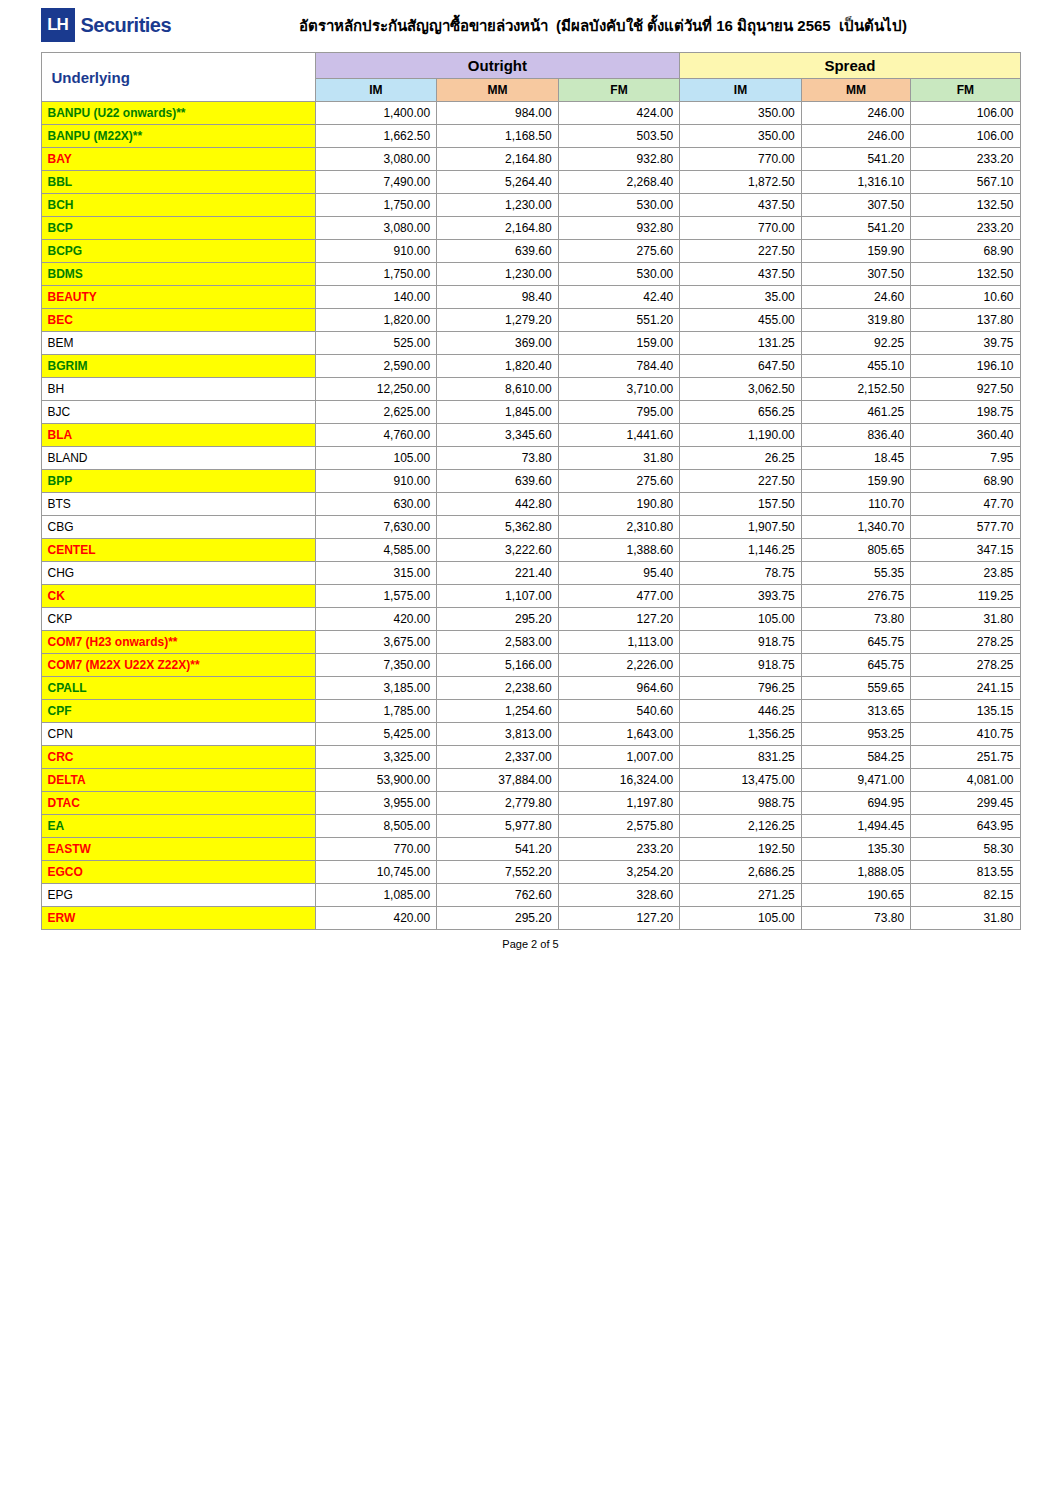LH
Securities
อัตราหลักประกันสัญญาซื้อขายล่วงหน้า (มีผลบังคับใช้ ตั้งแต่วันที่ 16 มิถุนายน 2565 เป็นต้นไป)
| Underlying | Outright | Spread |
| --- | --- | --- |
| IM | MM | FM | IM | MM | FM |
| BANPU (U22 onwards)** | 1,400.00 | 984.00 | 424.00 | 350.00 | 246.00 | 106.00 |
| BANPU (M22X)** | 1,662.50 | 1,168.50 | 503.50 | 350.00 | 246.00 | 106.00 |
| BAY | 3,080.00 | 2,164.80 | 932.80 | 770.00 | 541.20 | 233.20 |
| BBL | 7,490.00 | 5,264.40 | 2,268.40 | 1,872.50 | 1,316.10 | 567.10 |
| BCH | 1,750.00 | 1,230.00 | 530.00 | 437.50 | 307.50 | 132.50 |
| BCP | 3,080.00 | 2,164.80 | 932.80 | 770.00 | 541.20 | 233.20 |
| BCPG | 910.00 | 639.60 | 275.60 | 227.50 | 159.90 | 68.90 |
| BDMS | 1,750.00 | 1,230.00 | 530.00 | 437.50 | 307.50 | 132.50 |
| BEAUTY | 140.00 | 98.40 | 42.40 | 35.00 | 24.60 | 10.60 |
| BEC | 1,820.00 | 1,279.20 | 551.20 | 455.00 | 319.80 | 137.80 |
| BEM | 525.00 | 369.00 | 159.00 | 131.25 | 92.25 | 39.75 |
| BGRIM | 2,590.00 | 1,820.40 | 784.40 | 647.50 | 455.10 | 196.10 |
| BH | 12,250.00 | 8,610.00 | 3,710.00 | 3,062.50 | 2,152.50 | 927.50 |
| BJC | 2,625.00 | 1,845.00 | 795.00 | 656.25 | 461.25 | 198.75 |
| BLA | 4,760.00 | 3,345.60 | 1,441.60 | 1,190.00 | 836.40 | 360.40 |
| BLAND | 105.00 | 73.80 | 31.80 | 26.25 | 18.45 | 7.95 |
| BPP | 910.00 | 639.60 | 275.60 | 227.50 | 159.90 | 68.90 |
| BTS | 630.00 | 442.80 | 190.80 | 157.50 | 110.70 | 47.70 |
| CBG | 7,630.00 | 5,362.80 | 2,310.80 | 1,907.50 | 1,340.70 | 577.70 |
| CENTEL | 4,585.00 | 3,222.60 | 1,388.60 | 1,146.25 | 805.65 | 347.15 |
| CHG | 315.00 | 221.40 | 95.40 | 78.75 | 55.35 | 23.85 |
| CK | 1,575.00 | 1,107.00 | 477.00 | 393.75 | 276.75 | 119.25 |
| CKP | 420.00 | 295.20 | 127.20 | 105.00 | 73.80 | 31.80 |
| COM7 (H23 onwards)** | 3,675.00 | 2,583.00 | 1,113.00 | 918.75 | 645.75 | 278.25 |
| COM7 (M22X U22X Z22X)** | 7,350.00 | 5,166.00 | 2,226.00 | 918.75 | 645.75 | 278.25 |
| CPALL | 3,185.00 | 2,238.60 | 964.60 | 796.25 | 559.65 | 241.15 |
| CPF | 1,785.00 | 1,254.60 | 540.60 | 446.25 | 313.65 | 135.15 |
| CPN | 5,425.00 | 3,813.00 | 1,643.00 | 1,356.25 | 953.25 | 410.75 |
| CRC | 3,325.00 | 2,337.00 | 1,007.00 | 831.25 | 584.25 | 251.75 |
| DELTA | 53,900.00 | 37,884.00 | 16,324.00 | 13,475.00 | 9,471.00 | 4,081.00 |
| DTAC | 3,955.00 | 2,779.80 | 1,197.80 | 988.75 | 694.95 | 299.45 |
| EA | 8,505.00 | 5,977.80 | 2,575.80 | 2,126.25 | 1,494.45 | 643.95 |
| EASTW | 770.00 | 541.20 | 233.20 | 192.50 | 135.30 | 58.30 |
| EGCO | 10,745.00 | 7,552.20 | 3,254.20 | 2,686.25 | 1,888.05 | 813.55 |
| EPG | 1,085.00 | 762.60 | 328.60 | 271.25 | 190.65 | 82.15 |
| ERW | 420.00 | 295.20 | 127.20 | 105.00 | 73.80 | 31.80 |
Page 2 of 5